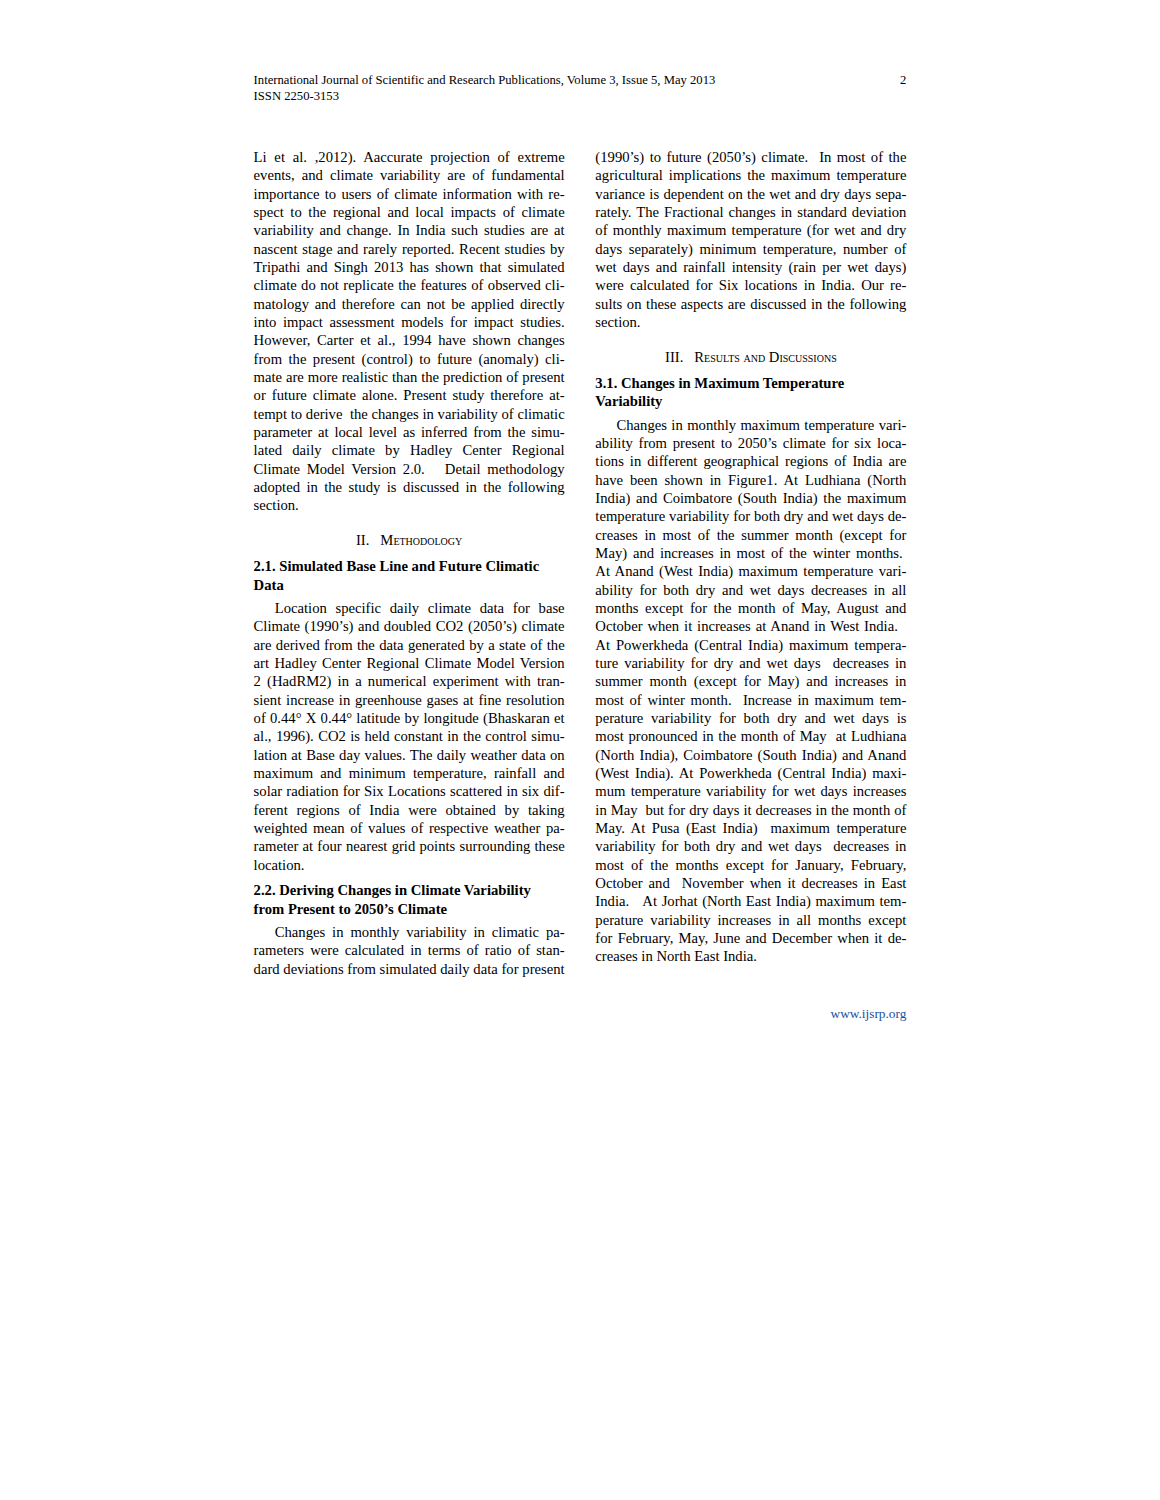International Journal of Scientific and Research Publications, Volume 3, Issue 5, May 2013
ISSN 2250-3153 2
Li et al. ,2012). Aaccurate projection of extreme events, and climate variability are of fundamental importance to users of climate information with respect to the regional and local impacts of climate variability and change. In India such studies are at nascent stage and rarely reported. Recent studies by Tripathi and Singh 2013 has shown that simulated climate do not replicate the features of observed climatology and therefore can not be applied directly into impact assessment models for impact studies. However, Carter et al., 1994 have shown changes from the present (control) to future (anomaly) climate are more realistic than the prediction of present or future climate alone. Present study therefore attempt to derive the changes in variability of climatic parameter at local level as inferred from the simulated daily climate by Hadley Center Regional Climate Model Version 2.0. Detail methodology adopted in the study is discussed in the following section.
II. Methodology
2.1. Simulated Base Line and Future Climatic Data
Location specific daily climate data for base Climate (1990’s) and doubled CO2 (2050’s) climate are derived from the data generated by a state of the art Hadley Center Regional Climate Model Version 2 (HadRM2) in a numerical experiment with transient increase in greenhouse gases at fine resolution of 0.44° X 0.44° latitude by longitude (Bhaskaran et al., 1996). CO2 is held constant in the control simulation at Base day values. The daily weather data on maximum and minimum temperature, rainfall and solar radiation for Six Locations scattered in six different regions of India were obtained by taking weighted mean of values of respective weather parameter at four nearest grid points surrounding these location.
2.2. Deriving Changes in Climate Variability from Present to 2050’s Climate
Changes in monthly variability in climatic parameters were calculated in terms of ratio of standard deviations from simulated daily data for present (1990’s) to future (2050’s) climate. In most of the agricultural implications the maximum temperature variance is dependent on the wet and dry days separately. The Fractional changes in standard deviation of monthly maximum temperature (for wet and dry days separately) minimum temperature, number of wet days and rainfall intensity (rain per wet days) were calculated for Six locations in India. Our results on these aspects are discussed in the following section.
III. Results and Discussions
3.1. Changes in Maximum Temperature Variability
Changes in monthly maximum temperature variability from present to 2050’s climate for six locations in different geographical regions of India are have been shown in Figure1. At Ludhiana (North India) and Coimbatore (South India) the maximum temperature variability for both dry and wet days decreases in most of the summer month (except for May) and increases in most of the winter months. At Anand (West India) maximum temperature variability for both dry and wet days decreases in all months except for the month of May, August and October when it increases at Anand in West India. At Powerkheda (Central India) maximum temperature variability for dry and wet days decreases in summer month (except for May) and increases in most of winter month. Increase in maximum temperature variability for both dry and wet days is most pronounced in the month of May at Ludhiana (North India), Coimbatore (South India) and Anand (West India). At Powerkheda (Central India) maximum temperature variability for wet days increases in May but for dry days it decreases in the month of May. At Pusa (East India) maximum temperature variability for both dry and wet days decreases in most of the months except for January, February, October and November when it decreases in East India. At Jorhat (North East India) maximum temperature variability increases in all months except for February, May, June and December when it decreases in North East India.
www.ijsrp.org